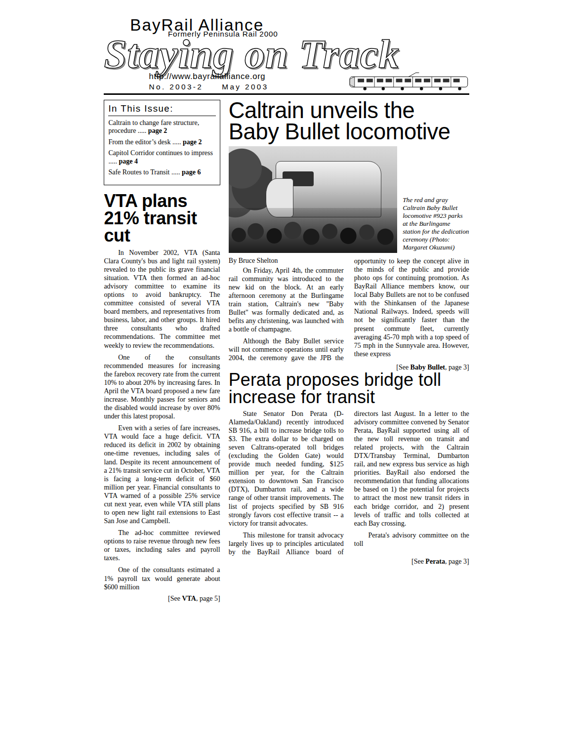BayRail Alliance
Formerly Peninsula Rail 2000
Staying on Track
http://www.bayrailalliance.org
No. 2003-2 May 2003
In This Issue:
Caltrain to change fare structure, procedure ..... page 2
From the editor’s desk ..... page 2
Capitol Corridor continues to impress ..... page 4
Safe Routes to Transit ..... page 6
VTA plans 21% transit cut
In November 2002, VTA (Santa Clara County's bus and light rail system) revealed to the public its grave financial situation. VTA then formed an ad-hoc advisory committee to examine its options to avoid bankruptcy. The committee consisted of several VTA board members, and representatives from business, labor, and other groups. It hired three consultants who drafted recommendations. The committee met weekly to review the recommendations.
One of the consultants recommended measures for increasing the farebox recovery rate from the current 10% to about 20% by increasing fares. In April the VTA board proposed a new fare increase. Monthly passes for seniors and the disabled would increase by over 80% under this latest proposal.
Even with a series of fare increases, VTA would face a huge deficit. VTA reduced its deficit in 2002 by obtaining one-time revenues, including sales of land. Despite its recent announcement of a 21% transit service cut in October, VTA is facing a long-term deficit of $60 million per year. Financial consultants to VTA warned of a possible 25% service cut next year, even while VTA still plans to open new light rail extensions to East San Jose and Campbell.
The ad-hoc committee reviewed options to raise revenue through new fees or taxes, including sales and payroll taxes.
One of the consultants estimated a 1% payroll tax would generate about $600 million
[See VTA, page 5]
Caltrain unveils the Baby Bullet locomotive
The red and gray Caltrain Baby Bullet locomotive #923 parks at the Burlingame station for the dedication ceremony (Photo: Margaret Okuzumi)
By Bruce Shelton
On Friday, April 4th, the commuter rail community was introduced to the new kid on the block. At an early afternoon ceremony at the Burlingame train station, Caltrain's new "Baby Bullet" was formally dedicated and, as befits any christening, was launched with a bottle of champagne.
Although the Baby Bullet service will not commence operations until early 2004, the ceremony gave the JPB the opportunity to keep the concept alive in the minds of the public and provide photo ops for continuing promotion. As BayRail Alliance members know, our local Baby Bullets are not to be confused with the Shinkansen of the Japanese National Railways. Indeed, speeds will not be significantly faster than the present commute fleet, currently averaging 45-70 mph with a top speed of 75 mph in the Sunnyvale area. However, these express
[See Baby Bullet, page 3]
Perata proposes bridge toll increase for transit
State Senator Don Perata (D-Alameda/Oakland) recently introduced SB 916, a bill to increase bridge tolls to $3. The extra dollar to be charged on seven Caltrans-operated toll bridges (excluding the Golden Gate) would provide much needed funding, $125 million per year, for the Caltrain extension to downtown San Francisco (DTX), Dumbarton rail, and a wide range of other transit improvements. The list of projects specified by SB 916 strongly favors cost effective transit -- a victory for transit advocates.
This milestone for transit advocacy largely lives up to principles articulated by the BayRail Alliance board of directors last August. In a letter to the advisory committee convened by Senator Perata, BayRail supported using all of the new toll revenue on transit and related projects, with the Caltrain DTX/Transbay Terminal, Dumbarton rail, and new express bus service as high priorities. BayRail also endorsed the recommendation that funding allocations be based on 1) the potential for projects to attract the most new transit riders in each bridge corridor, and 2) present levels of traffic and tolls collected at each Bay crossing.
Perata's advisory committee on the toll
[See Perata, page 3]